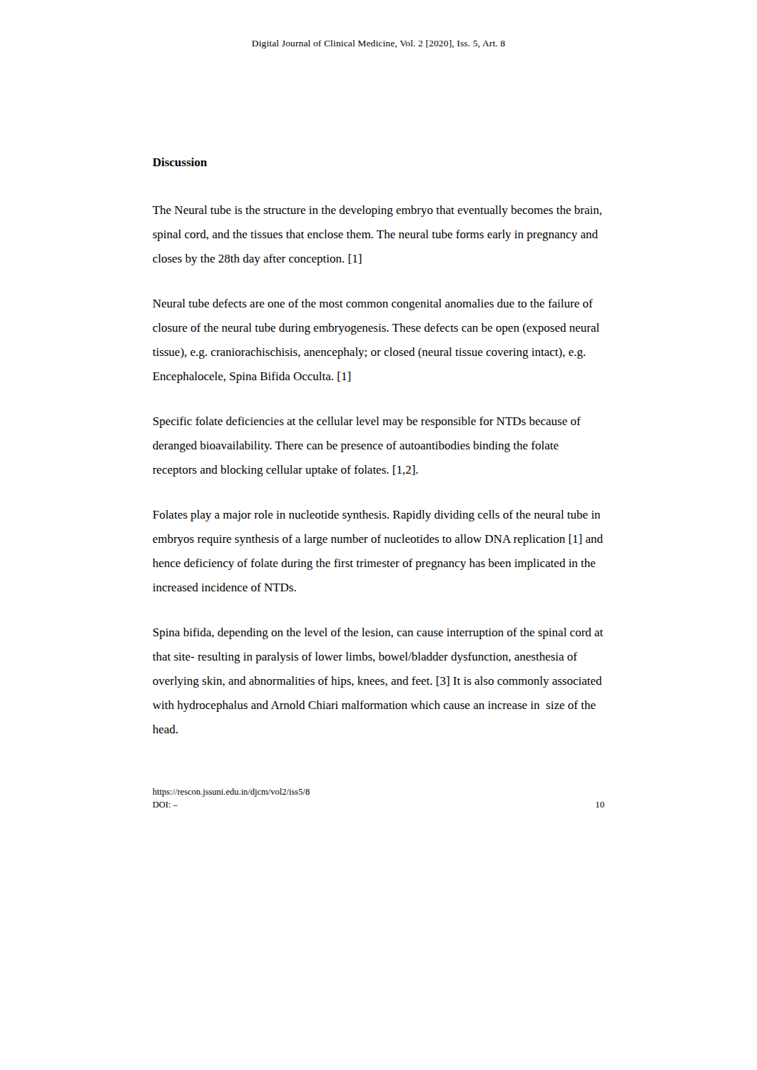Digital Journal of Clinical Medicine, Vol. 2 [2020], Iss. 5, Art. 8
Discussion
The Neural tube is the structure in the developing embryo that eventually becomes the brain, spinal cord, and the tissues that enclose them. The neural tube forms early in pregnancy and closes by the 28th day after conception. [1]
Neural tube defects are one of the most common congenital anomalies due to the failure of closure of the neural tube during embryogenesis. These defects can be open (exposed neural tissue), e.g. craniorachischisis, anencephaly; or closed (neural tissue covering intact), e.g. Encephalocele, Spina Bifida Occulta. [1]
Specific folate deficiencies at the cellular level may be responsible for NTDs because of deranged bioavailability. There can be presence of autoantibodies binding the folate receptors and blocking cellular uptake of folates. [1,2].
Folates play a major role in nucleotide synthesis. Rapidly dividing cells of the neural tube in embryos require synthesis of a large number of nucleotides to allow DNA replication [1] and hence deficiency of folate during the first trimester of pregnancy has been implicated in the increased incidence of NTDs.
Spina bifida, depending on the level of the lesion, can cause interruption of the spinal cord at that site- resulting in paralysis of lower limbs, bowel/bladder dysfunction, anesthesia of overlying skin, and abnormalities of hips, knees, and feet. [3] It is also commonly associated with hydrocephalus and Arnold Chiari malformation which cause an increase in size of the head.
https://rescon.jssuni.edu.in/djcm/vol2/iss5/8
DOI: – 10